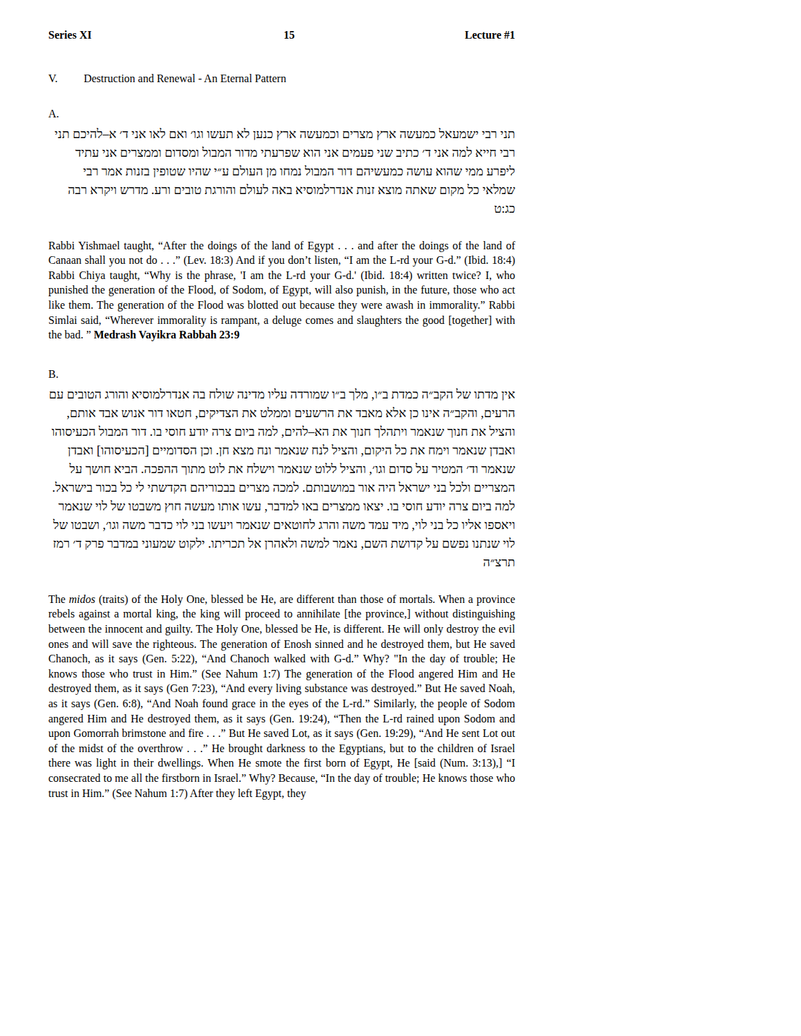Series XI 15 Lecture #1
V. Destruction and Renewal - An Eternal Pattern
A.
תני רבי ישמעאל כמעשה ארץ מצרים וכמעשה ארץ כנען לא תעשו וגו׳ ואם לאו אני ד׳ א–להיכם תני רבי חייא למה אני ד׳ כתיב שני פעמים אני הוא שפרעתי מדור המבול ומסדום וממצרים אני עתיד ליפרע ממי שהוא עושה כמעשיהם דור המבול נמחו מן העולם ע״י שהיו שטופין בזנות אמר רבי שמלאי כל מקום שאתה מוצא זנות אנדרלמוסיא באה לעולם והורגת טובים ורע. מדרש ויקרא רבה כג:ט
Rabbi Yishmael taught, “After the doings of the land of Egypt . . . and after the doings of the land of Canaan shall you not do . . .” (Lev. 18:3) And if you don’t listen, “I am the L-rd your G-d.” (Ibid. 18:4) Rabbi Chiya taught, “Why is the phrase, 'I am the L-rd your G-d.' (Ibid. 18:4) written twice? I, who punished the generation of the Flood, of Sodom, of Egypt, will also punish, in the future, those who act like them. The generation of the Flood was blotted out because they were awash in immorality.” Rabbi Simlai said, “Wherever immorality is rampant, a deluge comes and slaughters the good [together] with the bad. ” Medrash Vayikra Rabbah 23:9
B.
אין מדתו של הקב״ה כמדת ב״ו, מלך ב״ו שמורדה עליו מדינה שולח בה אנדרלמוסיא והורג הטובים עם הרעים, והקב״ה אינו כן אלא מאבד את הרשעים וממלט את הצדיקים, חטאו דור אנוש אבד אותם, והציל את חנוך שנאמר ויתהלך חנוך את הא–להים, למה ביום צרה יודע חוסי בו. דור המבול הכעיסוהו ואבדן שנאמר וימח את כל היקום, והציל לנח שנאמר ונח מצא חן. וכן הסדומיים [הכעיסוהו] ואבדן שנאמר וד׳ המטיר על סדום וגו׳, והציל ללוט שנאמר וישלח את לוט מתוך ההפכה. הביא חושך על המצריים ולכל בני ישראל היה אור במושבותם. למכה מצרים בבכוריהם הקדשתי לי כל בכור בישראל. למה ביום צרה יודע חוסי בו. יצאו ממצרים באו למדבר, עשו אותו מעשה חוץ משבטו של לוי שנאמר ויאספו אליו כל בני לוי, מיד עמד משה והרג לחוטאים שנאמר ויעשו בני לוי כדבר משה וגו׳, ושבטו של לוי שנתנו נפשם על קדושת השם, נאמר למשה ולאהרן אל תכריתו. ילקוט שמעוני במדבר פרק ד׳ רמז תרצ״ה
The midos (traits) of the Holy One, blessed be He, are different than those of mortals. When a province rebels against a mortal king, the king will proceed to annihilate [the province,] without distinguishing between the innocent and guilty. The Holy One, blessed be He, is different. He will only destroy the evil ones and will save the righteous. The generation of Enosh sinned and he destroyed them, but He saved Chanoch, as it says (Gen. 5:22), “And Chanoch walked with G-d.” Why? "In the day of trouble; He knows those who trust in Him.” (See Nahum 1:7) The generation of the Flood angered Him and He destroyed them, as it says (Gen 7:23), “And every living substance was destroyed.” But He saved Noah, as it says (Gen. 6:8), “And Noah found grace in the eyes of the L-rd.” Similarly, the people of Sodom angered Him and He destroyed them, as it says (Gen. 19:24), “Then the L-rd rained upon Sodom and upon Gomorrah brimstone and fire . . .” But He saved Lot, as it says (Gen. 19:29), “And He sent Lot out of the midst of the overthrow . . .” He brought darkness to the Egyptians, but to the children of Israel there was light in their dwellings. When He smote the first born of Egypt, He [said (Num. 3:13),] “I consecrated to me all the firstborn in Israel.” Why? Because, “In the day of trouble; He knows those who trust in Him.” (See Nahum 1:7) After they left Egypt, they